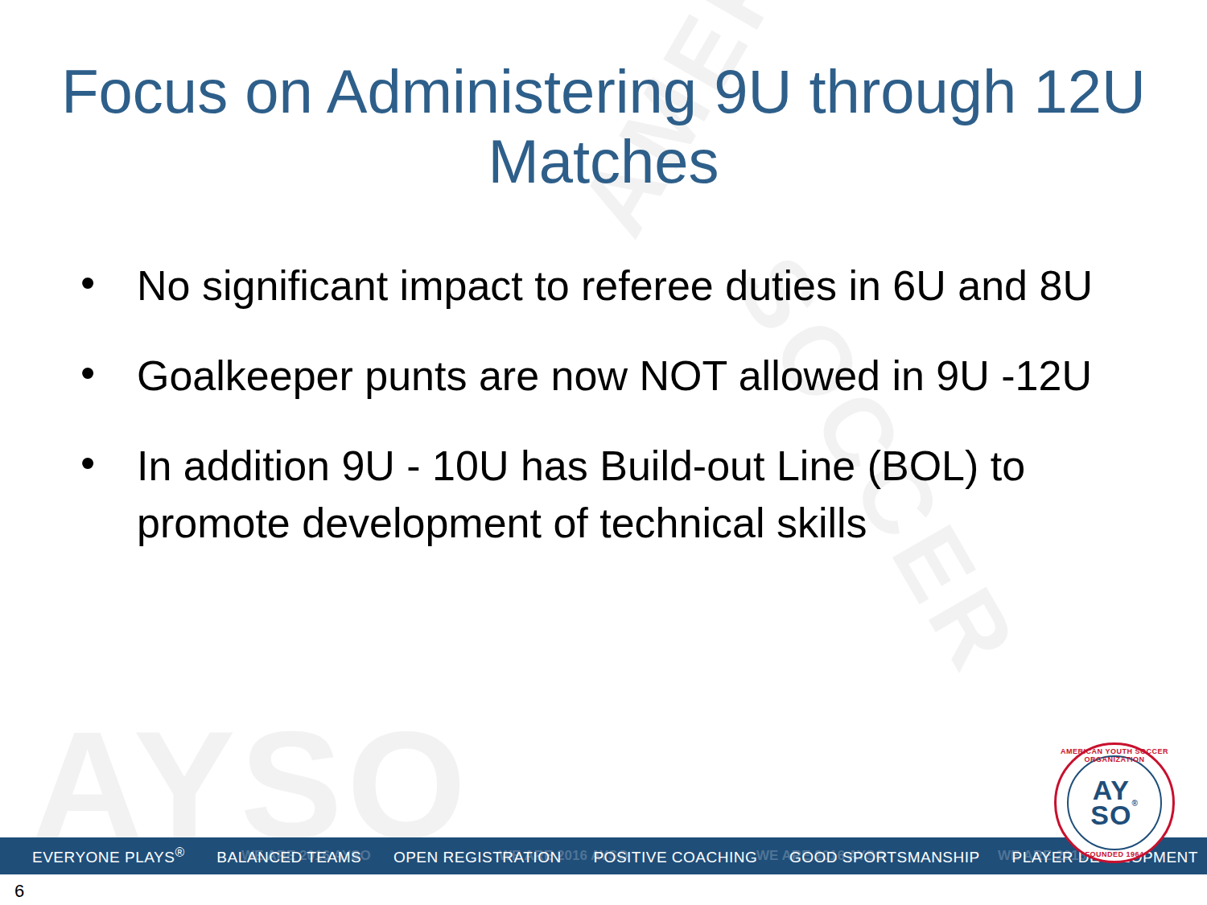AYSO
AMERICAN YOUTH
SOCCER
Focus on Administering 9U through 12U Matches
No significant impact to referee duties in 6U and 8U
Goalkeeper punts are now NOT allowed in 9U -12U
In addition 9U - 10U has Build-out Line (BOL) to promote development of technical skills
WE ARE 2016 AYSO
WE ARE 2016 AYSO
WE ARE 2016 AYSO
WE ARE 2016 AYSO
EVERYONE PLAYS® BALANCED TEAMS OPEN REGISTRATION POSITIVE COACHING GOOD SPORTSMANSHIP PLAYER DEVELOPMENT
AMERICAN YOUTH SOCCER ORGANIZATION
AY
SO®
FOUNDED 1964
6